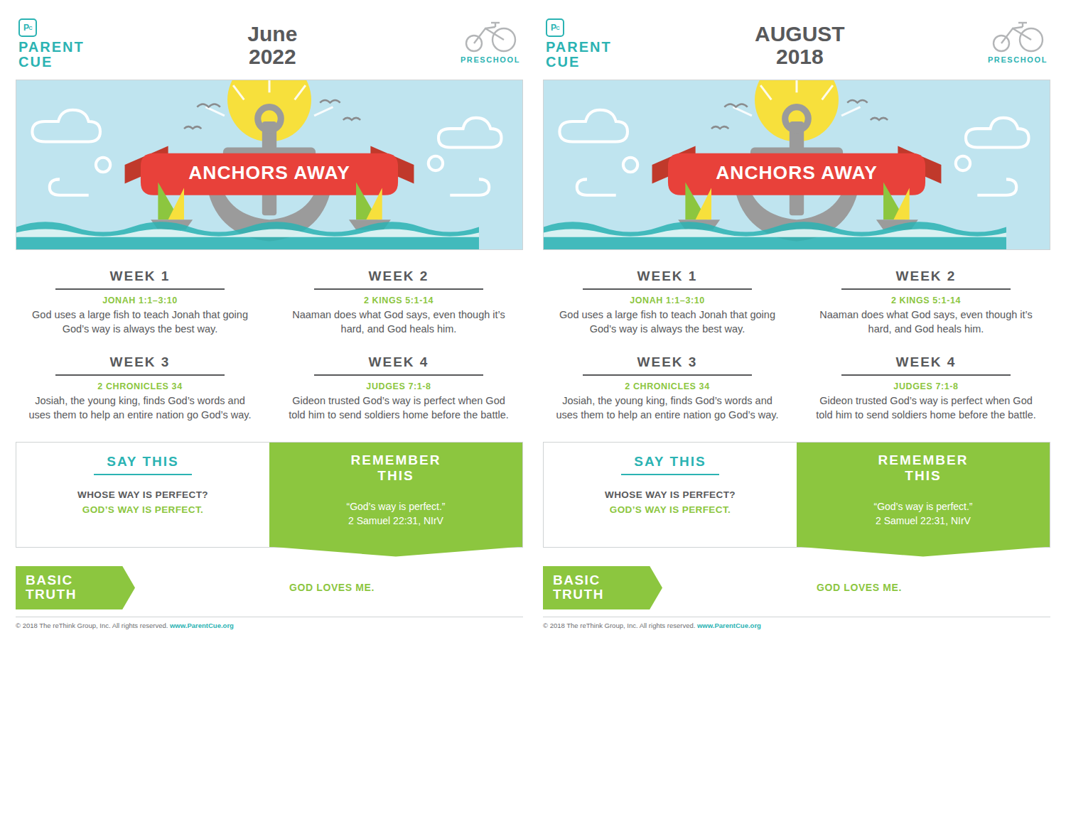PC
PARENT
CUE
June 2022
PRESCHOOL
ANCHORS AWAY
WEEK 1
JONAH 1:1–3:10
God uses a large fish to teach Jonah that going God’s way is always the best way.
WEEK 2
2 KINGS 5:1-14
Naaman does what God says, even though it’s hard, and God heals him.
WEEK 3
2 CHRONICLES 34
Josiah, the young king, finds God’s words and uses them to help an entire nation go God’s way.
WEEK 4
JUDGES 7:1-8
Gideon trusted God’s way is perfect when God told him to send soldiers home before the battle.
SAY THIS
WHOSE WAY IS PERFECT?
GOD’S WAY IS PERFECT.
REMEMBER
THIS
“God’s way is perfect.”
2 Samuel 22:31, NIrV
BASIC
TRUTH
GOD LOVES ME.
© 2018 The reThink Group, Inc. All rights reserved. www.ParentCue.org
PC
PARENT
CUE
AUGUST 2018
PRESCHOOL
ANCHORS AWAY
WEEK 1
JONAH 1:1–3:10
God uses a large fish to teach Jonah that going God’s way is always the best way.
WEEK 2
2 KINGS 5:1-14
Naaman does what God says, even though it’s hard, and God heals him.
WEEK 3
2 CHRONICLES 34
Josiah, the young king, finds God’s words and uses them to help an entire nation go God’s way.
WEEK 4
JUDGES 7:1-8
Gideon trusted God’s way is perfect when God told him to send soldiers home before the battle.
SAY THIS
WHOSE WAY IS PERFECT?
GOD’S WAY IS PERFECT.
REMEMBER
THIS
“God’s way is perfect.”
2 Samuel 22:31, NIrV
BASIC
TRUTH
GOD LOVES ME.
© 2018 The reThink Group, Inc. All rights reserved. www.ParentCue.org